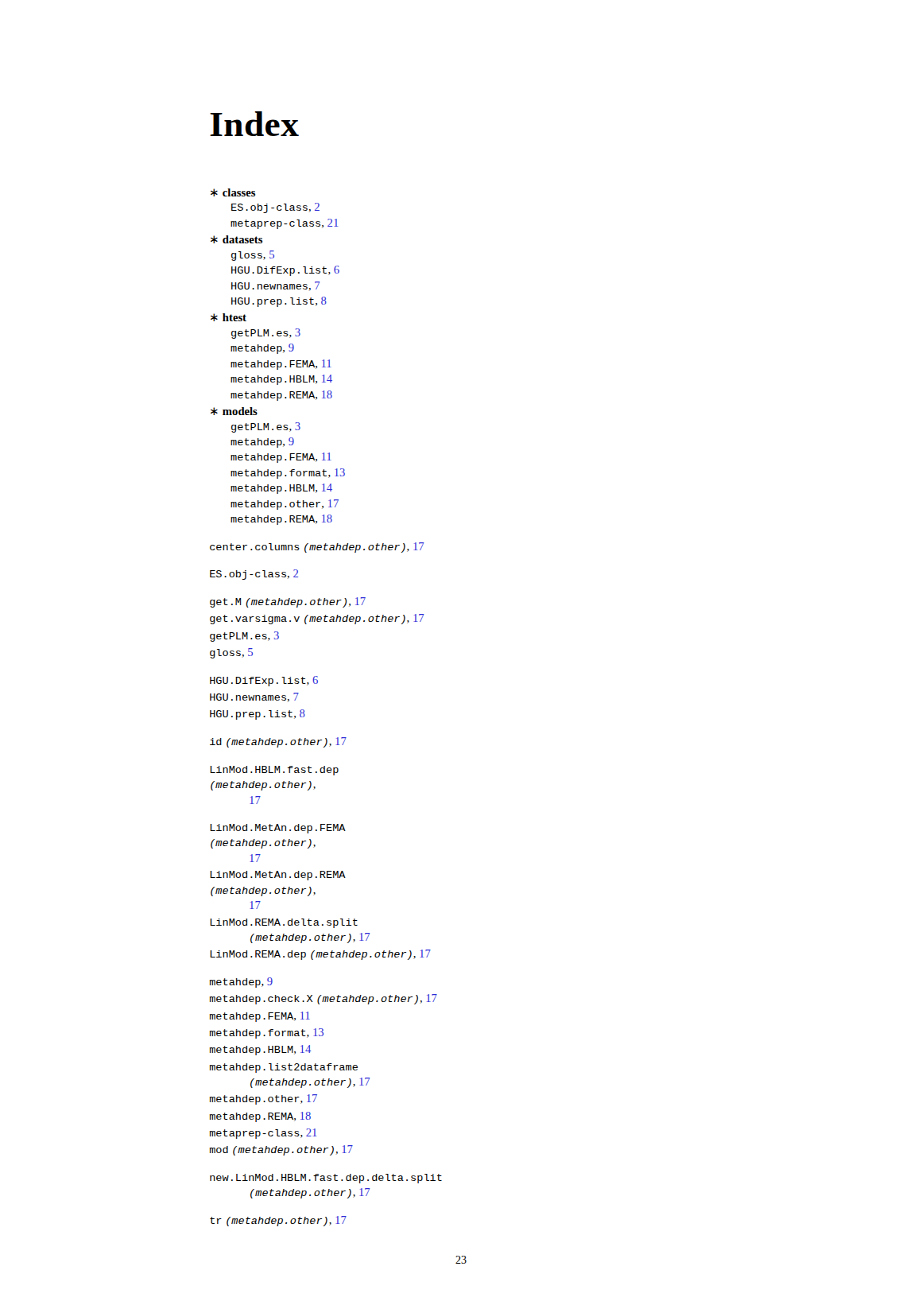Index
∗ classes ES.obj-class, 2 metaprep-class, 21
∗ datasets gloss, 5 HGU.DifExp.list, 6 HGU.newnames, 7 HGU.prep.list, 8
∗ htest getPLM.es, 3 metahdep, 9 metahdep.FEMA, 11 metahdep.HBLM, 14 metahdep.REMA, 18
∗ models getPLM.es, 3 metahdep, 9 metahdep.FEMA, 11 metahdep.format, 13 metahdep.HBLM, 14 metahdep.other, 17 metahdep.REMA, 18
center.columns (metahdep.other), 17
ES.obj-class, 2
get.M (metahdep.other), 17
get.varsigma.v (metahdep.other), 17
getPLM.es, 3
gloss, 5
HGU.DifExp.list, 6
HGU.newnames, 7
HGU.prep.list, 8
id (metahdep.other), 17
LinMod.HBLM.fast.dep (metahdep.other), 17
LinMod.MetAn.dep.FEMA (metahdep.other), 17
LinMod.MetAn.dep.REMA (metahdep.other), 17
LinMod.REMA.delta.split (metahdep.other), 17
LinMod.REMA.dep (metahdep.other), 17
metahdep, 9
metahdep.check.X (metahdep.other), 17
metahdep.FEMA, 11
metahdep.format, 13
metahdep.HBLM, 14
metahdep.list2dataframe (metahdep.other), 17
metahdep.other, 17
metahdep.REMA, 18
metaprep-class, 21
mod (metahdep.other), 17
new.LinMod.HBLM.fast.dep.delta.split (metahdep.other), 17
tr (metahdep.other), 17
23